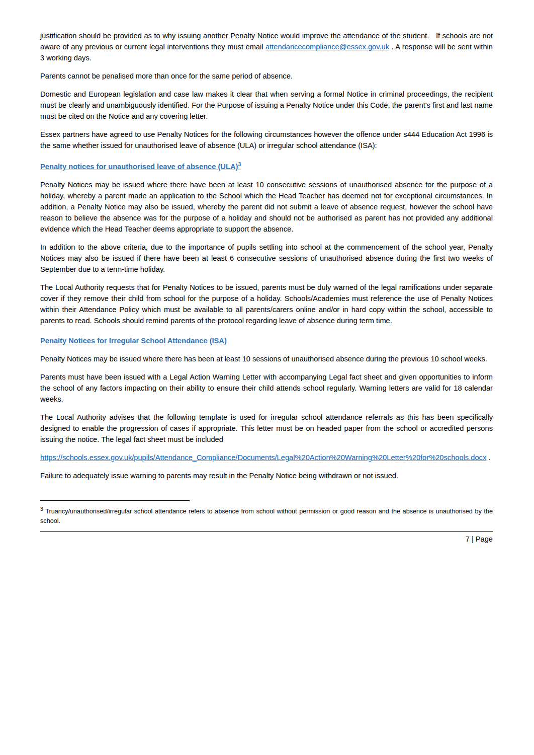justification should be provided as to why issuing another Penalty Notice would improve the attendance of the student. If schools are not aware of any previous or current legal interventions they must email attendancecompliance@essex.gov.uk . A response will be sent within 3 working days.
Parents cannot be penalised more than once for the same period of absence.
Domestic and European legislation and case law makes it clear that when serving a formal Notice in criminal proceedings, the recipient must be clearly and unambiguously identified. For the Purpose of issuing a Penalty Notice under this Code, the parent's first and last name must be cited on the Notice and any covering letter.
Essex partners have agreed to use Penalty Notices for the following circumstances however the offence under s444 Education Act 1996 is the same whether issued for unauthorised leave of absence (ULA) or irregular school attendance (ISA):
Penalty notices for unauthorised leave of absence (ULA)3
Penalty Notices may be issued where there have been at least 10 consecutive sessions of unauthorised absence for the purpose of a holiday, whereby a parent made an application to the School which the Head Teacher has deemed not for exceptional circumstances. In addition, a Penalty Notice may also be issued, whereby the parent did not submit a leave of absence request, however the school have reason to believe the absence was for the purpose of a holiday and should not be authorised as parent has not provided any additional evidence which the Head Teacher deems appropriate to support the absence.
In addition to the above criteria, due to the importance of pupils settling into school at the commencement of the school year, Penalty Notices may also be issued if there have been at least 6 consecutive sessions of unauthorised absence during the first two weeks of September due to a term-time holiday.
The Local Authority requests that for Penalty Notices to be issued, parents must be duly warned of the legal ramifications under separate cover if they remove their child from school for the purpose of a holiday. Schools/Academies must reference the use of Penalty Notices within their Attendance Policy which must be available to all parents/carers online and/or in hard copy within the school, accessible to parents to read. Schools should remind parents of the protocol regarding leave of absence during term time.
Penalty Notices for Irregular School Attendance (ISA)
Penalty Notices may be issued where there has been at least 10 sessions of unauthorised absence during the previous 10 school weeks.
Parents must have been issued with a Legal Action Warning Letter with accompanying Legal fact sheet and given opportunities to inform the school of any factors impacting on their ability to ensure their child attends school regularly. Warning letters are valid for 18 calendar weeks.
The Local Authority advises that the following template is used for irregular school attendance referrals as this has been specifically designed to enable the progression of cases if appropriate. This letter must be on headed paper from the school or accredited persons issuing the notice. The legal fact sheet must be included
https://schools.essex.gov.uk/pupils/Attendance_Compliance/Documents/Legal%20Action%20Warning%20Letter%20for%20schools.docx .
Failure to adequately issue warning to parents may result in the Penalty Notice being withdrawn or not issued.
3 Truancy/unauthorised/irregular school attendance refers to absence from school without permission or good reason and the absence is unauthorised by the school.
7 | Page